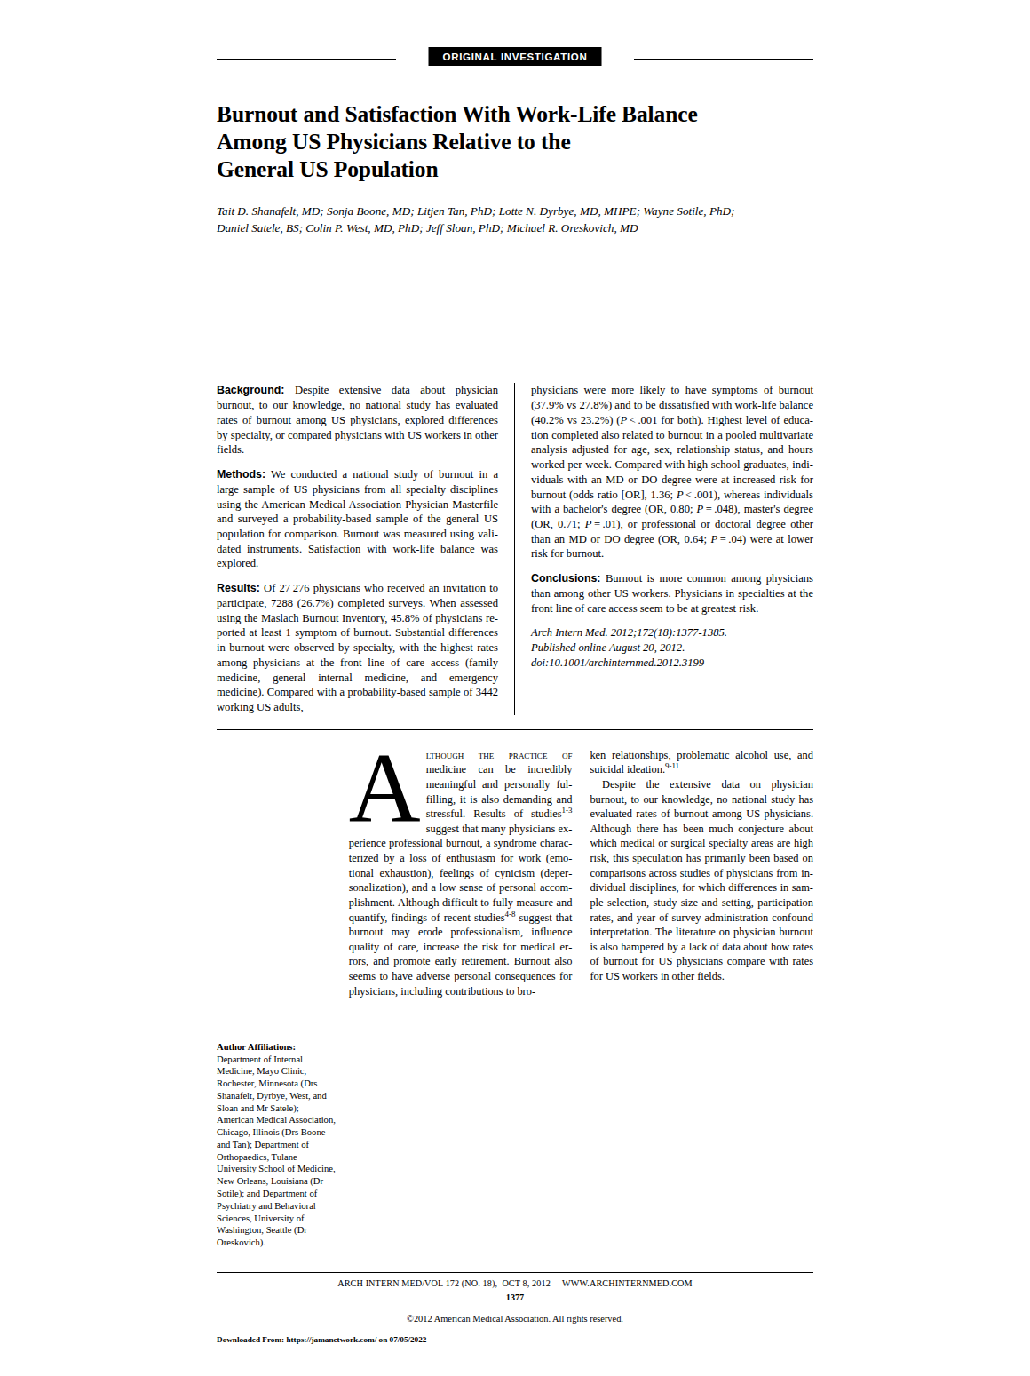ORIGINAL INVESTIGATION
Burnout and Satisfaction With Work-Life Balance
Among US Physicians Relative to the
General US Population
Tait D. Shanafelt, MD; Sonja Boone, MD; Litjen Tan, PhD; Lotte N. Dyrbye, MD, MHPE; Wayne Sotile, PhD;
Daniel Satele, BS; Colin P. West, MD, PhD; Jeff Sloan, PhD; Michael R. Oreskovich, MD
Background: Despite extensive data about physician burnout, to our knowledge, no national study has evaluated rates of burnout among US physicians, explored differences by specialty, or compared physicians with US workers in other fields.
Methods: We conducted a national study of burnout in a large sample of US physicians from all specialty disciplines using the American Medical Association Physician Masterfile and surveyed a probability-based sample of the general US population for comparison. Burnout was measured using validated instruments. Satisfaction with work-life balance was explored.
Results: Of 27 276 physicians who received an invitation to participate, 7288 (26.7%) completed surveys. When assessed using the Maslach Burnout Inventory, 45.8% of physicians reported at least 1 symptom of burnout. Substantial differences in burnout were observed by specialty, with the highest rates among physicians at the front line of care access (family medicine, general internal medicine, and emergency medicine). Compared with a probability-based sample of 3442 working US adults,
physicians were more likely to have symptoms of burnout (37.9% vs 27.8%) and to be dissatisfied with work-life balance (40.2% vs 23.2%) (P < .001 for both). Highest level of education completed also related to burnout in a pooled multivariate analysis adjusted for age, sex, relationship status, and hours worked per week. Compared with high school graduates, individuals with an MD or DO degree were at increased risk for burnout (odds ratio [OR], 1.36; P < .001), whereas individuals with a bachelor's degree (OR, 0.80; P = .048), master's degree (OR, 0.71; P = .01), or professional or doctoral degree other than an MD or DO degree (OR, 0.64; P = .04) were at lower risk for burnout.
Conclusions: Burnout is more common among physicians than among other US workers. Physicians in specialties at the front line of care access seem to be at greatest risk.
Arch Intern Med. 2012;172(18):1377-1385.
Published online August 20, 2012.
doi:10.1001/archinternmed.2012.3199
Author Affiliations: Department of Internal Medicine, Mayo Clinic, Rochester, Minnesota (Drs Shanafelt, Dyrbye, West, and Sloan and Mr Satele); American Medical Association, Chicago, Illinois (Drs Boone and Tan); Department of Orthopaedics, Tulane University School of Medicine, New Orleans, Louisiana (Dr Sotile); and Department of Psychiatry and Behavioral Sciences, University of Washington, Seattle (Dr Oreskovich).
Although the practice of medicine can be incredibly meaningful and personally fulfilling, it is also demanding and stressful. Results of studies1-3 suggest that many physicians experience professional burnout, a syndrome characterized by a loss of enthusiasm for work (emotional exhaustion), feelings of cynicism (depersonalization), and a low sense of personal accomplishment. Although difficult to fully measure and quantify, findings of recent studies4-8 suggest that burnout may erode professionalism, influence quality of care, increase the risk for medical errors, and promote early retirement. Burnout also seems to have adverse personal consequences for physicians, including contributions to bro-
ken relationships, problematic alcohol use, and suicidal ideation.9-11
Despite the extensive data on physician burnout, to our knowledge, no national study has evaluated rates of burnout among US physicians. Although there has been much conjecture about which medical or surgical specialty areas are high risk, this speculation has primarily been based on comparisons across studies of physicians from individual disciplines, for which differences in sample selection, study size and setting, participation rates, and year of survey administration confound interpretation. The literature on physician burnout is also hampered by a lack of data about how rates of burnout for US physicians compare with rates for US workers in other fields.
ARCH INTERN MED/VOL 172 (NO. 18), OCT 8, 2012 WWW.ARCHINTERNMED.COM
1377
©2012 American Medical Association. All rights reserved.
Downloaded From: https://jamanetwork.com/ on 07/05/2022